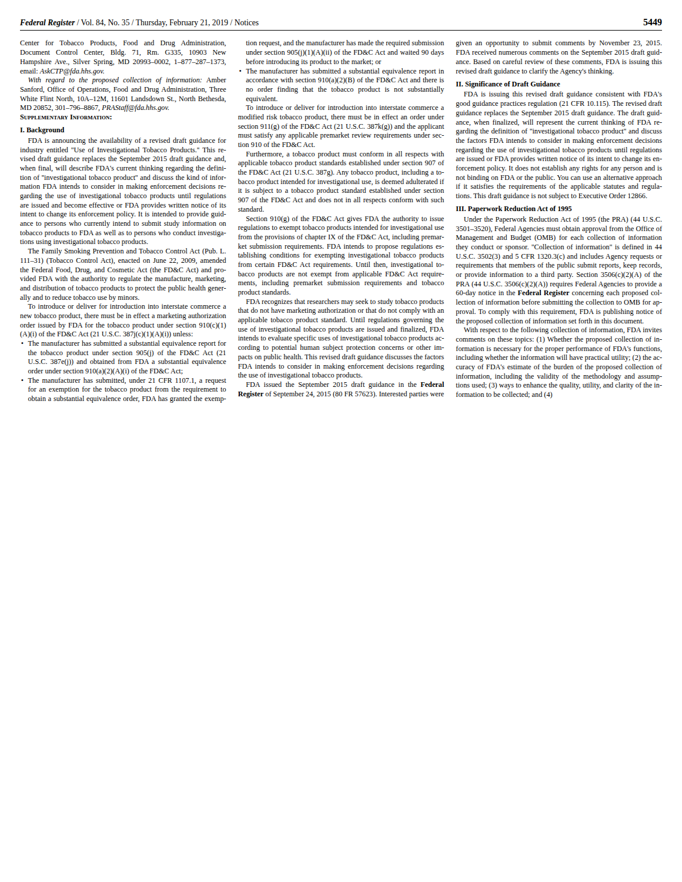Federal Register / Vol. 84, No. 35 / Thursday, February 21, 2019 / Notices
5449
Center for Tobacco Products, Food and Drug Administration, Document Control Center, Bldg. 71, Rm. G335, 10903 New Hampshire Ave., Silver Spring, MD 20993–0002, 1–877–287–1373, email: AskCTP@fda.hhs.gov.
With regard to the proposed collection of information: Amber Sanford, Office of Operations, Food and Drug Administration, Three White Flint North, 10A–12M, 11601 Landsdown St., North Bethesda, MD 20852, 301–796–8867, PRAStaff@fda.hhs.gov.
Supplementary Information:
I. Background
FDA is announcing the availability of a revised draft guidance for industry entitled ''Use of Investigational Tobacco Products.'' This revised draft guidance replaces the September 2015 draft guidance and, when final, will describe FDA's current thinking regarding the definition of ''investigational tobacco product'' and discuss the kind of information FDA intends to consider in making enforcement decisions regarding the use of investigational tobacco products until regulations are issued and become effective or FDA provides written notice of its intent to change its enforcement policy. It is intended to provide guidance to persons who currently intend to submit study information on tobacco products to FDA as well as to persons who conduct investigations using investigational tobacco products.
The Family Smoking Prevention and Tobacco Control Act (Pub. L. 111–31) (Tobacco Control Act), enacted on June 22, 2009, amended the Federal Food, Drug, and Cosmetic Act (the FD&C Act) and provided FDA with the authority to regulate the manufacture, marketing, and distribution of tobacco products to protect the public health generally and to reduce tobacco use by minors.
To introduce or deliver for introduction into interstate commerce a new tobacco product, there must be in effect a marketing authorization order issued by FDA for the tobacco product under section 910(c)(1)(A)(i) of the FD&C Act (21 U.S.C. 387j(c)(1)(A)(i)) unless:
The manufacturer has submitted a substantial equivalence report for the tobacco product under section 905(j) of the FD&C Act (21 U.S.C. 387e(j)) and obtained from FDA a substantial equivalence order under section 910(a)(2)(A)(i) of the FD&C Act;
The manufacturer has submitted, under 21 CFR 1107.1, a request for an exemption for the tobacco product from the requirement to obtain a substantial equivalence order, FDA has granted the exemption request, and the manufacturer has made the required submission under section 905(j)(1)(A)(ii) of the FD&C Act and waited 90 days before introducing its product to the market; or
The manufacturer has submitted a substantial equivalence report in accordance with section 910(a)(2)(B) of the FD&C Act and there is no order finding that the tobacco product is not substantially equivalent.
To introduce or deliver for introduction into interstate commerce a modified risk tobacco product, there must be in effect an order under section 911(g) of the FD&C Act (21 U.S.C. 387k(g)) and the applicant must satisfy any applicable premarket review requirements under section 910 of the FD&C Act.
Furthermore, a tobacco product must conform in all respects with applicable tobacco product standards established under section 907 of the FD&C Act (21 U.S.C. 387g). Any tobacco product, including a tobacco product intended for investigational use, is deemed adulterated if it is subject to a tobacco product standard established under section 907 of the FD&C Act and does not in all respects conform with such standard.
Section 910(g) of the FD&C Act gives FDA the authority to issue regulations to exempt tobacco products intended for investigational use from the provisions of chapter IX of the FD&C Act, including premarket submission requirements. FDA intends to propose regulations establishing conditions for exempting investigational tobacco products from certain FD&C Act requirements. Until then, investigational tobacco products are not exempt from applicable FD&C Act requirements, including premarket submission requirements and tobacco product standards.
FDA recognizes that researchers may seek to study tobacco products that do not have marketing authorization or that do not comply with an applicable tobacco product standard. Until regulations governing the use of investigational tobacco products are issued and finalized, FDA intends to evaluate specific uses of investigational tobacco products according to potential human subject protection concerns or other impacts on public health. This revised draft guidance discusses the factors FDA intends to consider in making enforcement decisions regarding the use of investigational tobacco products.
FDA issued the September 2015 draft guidance in the Federal Register of September 24, 2015 (80 FR 57623). Interested parties were given an opportunity to submit comments by November 23, 2015. FDA received numerous comments on the September 2015 draft guidance. Based on careful review of these comments, FDA is issuing this revised draft guidance to clarify the Agency's thinking.
II. Significance of Draft Guidance
FDA is issuing this revised draft guidance consistent with FDA's good guidance practices regulation (21 CFR 10.115). The revised draft guidance replaces the September 2015 draft guidance. The draft guidance, when finalized, will represent the current thinking of FDA regarding the definition of ''investigational tobacco product'' and discuss the factors FDA intends to consider in making enforcement decisions regarding the use of investigational tobacco products until regulations are issued or FDA provides written notice of its intent to change its enforcement policy. It does not establish any rights for any person and is not binding on FDA or the public. You can use an alternative approach if it satisfies the requirements of the applicable statutes and regulations. This draft guidance is not subject to Executive Order 12866.
III. Paperwork Reduction Act of 1995
Under the Paperwork Reduction Act of 1995 (the PRA) (44 U.S.C. 3501–3520), Federal Agencies must obtain approval from the Office of Management and Budget (OMB) for each collection of information they conduct or sponsor. ''Collection of information'' is defined in 44 U.S.C. 3502(3) and 5 CFR 1320.3(c) and includes Agency requests or requirements that members of the public submit reports, keep records, or provide information to a third party. Section 3506(c)(2)(A) of the PRA (44 U.S.C. 3506(c)(2)(A)) requires Federal Agencies to provide a 60-day notice in the Federal Register concerning each proposed collection of information before submitting the collection to OMB for approval. To comply with this requirement, FDA is publishing notice of the proposed collection of information set forth in this document.
With respect to the following collection of information, FDA invites comments on these topics: (1) Whether the proposed collection of information is necessary for the proper performance of FDA's functions, including whether the information will have practical utility; (2) the accuracy of FDA's estimate of the burden of the proposed collection of information, including the validity of the methodology and assumptions used; (3) ways to enhance the quality, utility, and clarity of the information to be collected; and (4)